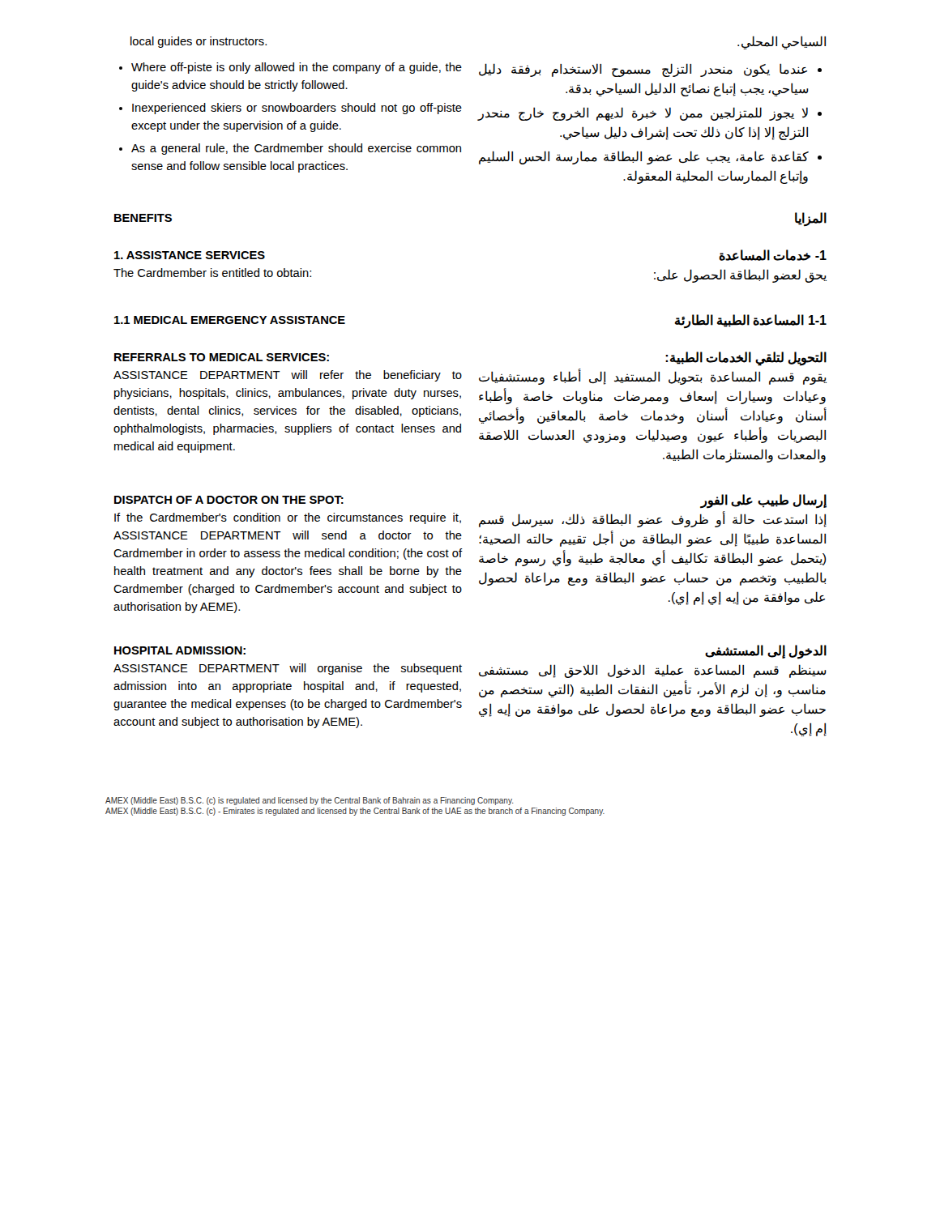| local guides or instructors. Where off-piste is only allowed in the company of a guide, the guide's advice should be strictly followed. Inexperienced skiers or snowboarders should not go off-piste except under the supervision of a guide. As a general rule, the Cardmember should exercise common sense and follow sensible local practices. | السياحي المحلي. عندما يكون منحدر التزلج مسموح الاستخدام برفقة دليل سياحي، يجب إتباع نصائح الدليل السياحي بدقة. لا يجوز للمتزلجين ممن لا خبرة لديهم الخروج خارج منحدر التزلج إلا إذا كان ذلك تحت إشراف دليل سياحي. كقاعدة عامة، يجب على عضو البطاقة ممارسة الحس السليم وإتباع الممارسات المحلية المعقولة. |
| BENEFITS | المزايا |
| 1. ASSISTANCE SERVICES The Cardmember is entitled to obtain: | 1- خدمات المساعدة يحق لعضو البطاقة الحصول على: |
| 1.1 MEDICAL EMERGENCY ASSISTANCE | 1-1 المساعدة الطبية الطارئة |
| REFERRALS TO MEDICAL SERVICES: ASSISTANCE DEPARTMENT will refer the beneficiary to physicians, hospitals, clinics, ambulances, private duty nurses, dentists, dental clinics, services for the disabled, opticians, ophthalmologists, pharmacies, suppliers of contact lenses and medical aid equipment. | التحويل لتلقي الخدمات الطبية: يقوم قسم المساعدة بتحويل المستفيد إلى أطباء ومستشفيات وعيادات وسيارات إسعاف وممرضات مناوبات خاصة وأطباء أسنان وعيادات أسنان وخدمات خاصة بالمعاقين وأخصائي البصريات وأطباء عيون وصيدليات ومزودي العدسات اللاصقة والمعدات والمستلزمات الطبية. |
| DISPATCH OF A DOCTOR ON THE SPOT: If the Cardmember's condition or the circumstances require it, ASSISTANCE DEPARTMENT will send a doctor to the Cardmember in order to assess the medical condition; (the cost of health treatment and any doctor's fees shall be borne by the Cardmember (charged to Cardmember's account and subject to authorisation by AEME). | إرسال طبيب على الفور إذا استدعت حالة أو ظروف عضو البطاقة ذلك، سيرسل قسم المساعدة طبيبًا إلى عضو البطاقة من أجل تقييم حالته الصحية؛ (يتحمل عضو البطاقة تكاليف أي معالجة طبية وأي رسوم خاصة بالطبيب وتخصم من حساب عضو البطاقة ومع مراعاة لحصول على موافقة من إيه إي إم إي). |
| HOSPITAL ADMISSION: ASSISTANCE DEPARTMENT will organise the subsequent admission into an appropriate hospital and, if requested, guarantee the medical expenses (to be charged to Cardmember's account and subject to authorisation by AEME). | الدخول إلى المستشفى سينظم قسم المساعدة عملية الدخول اللاحق إلى مستشفى مناسب و، إن لزم الأمر، تأمين النفقات الطبية (التي ستخصم من حساب عضو البطاقة ومع مراعاة لحصول على موافقة من إيه إي إم إي). |
AMEX (Middle East) B.S.C. (c) is regulated and licensed by the Central Bank of Bahrain as a Financing Company.
AMEX (Middle East) B.S.C. (c) - Emirates is regulated and licensed by the Central Bank of the UAE as the branch of a Financing Company.